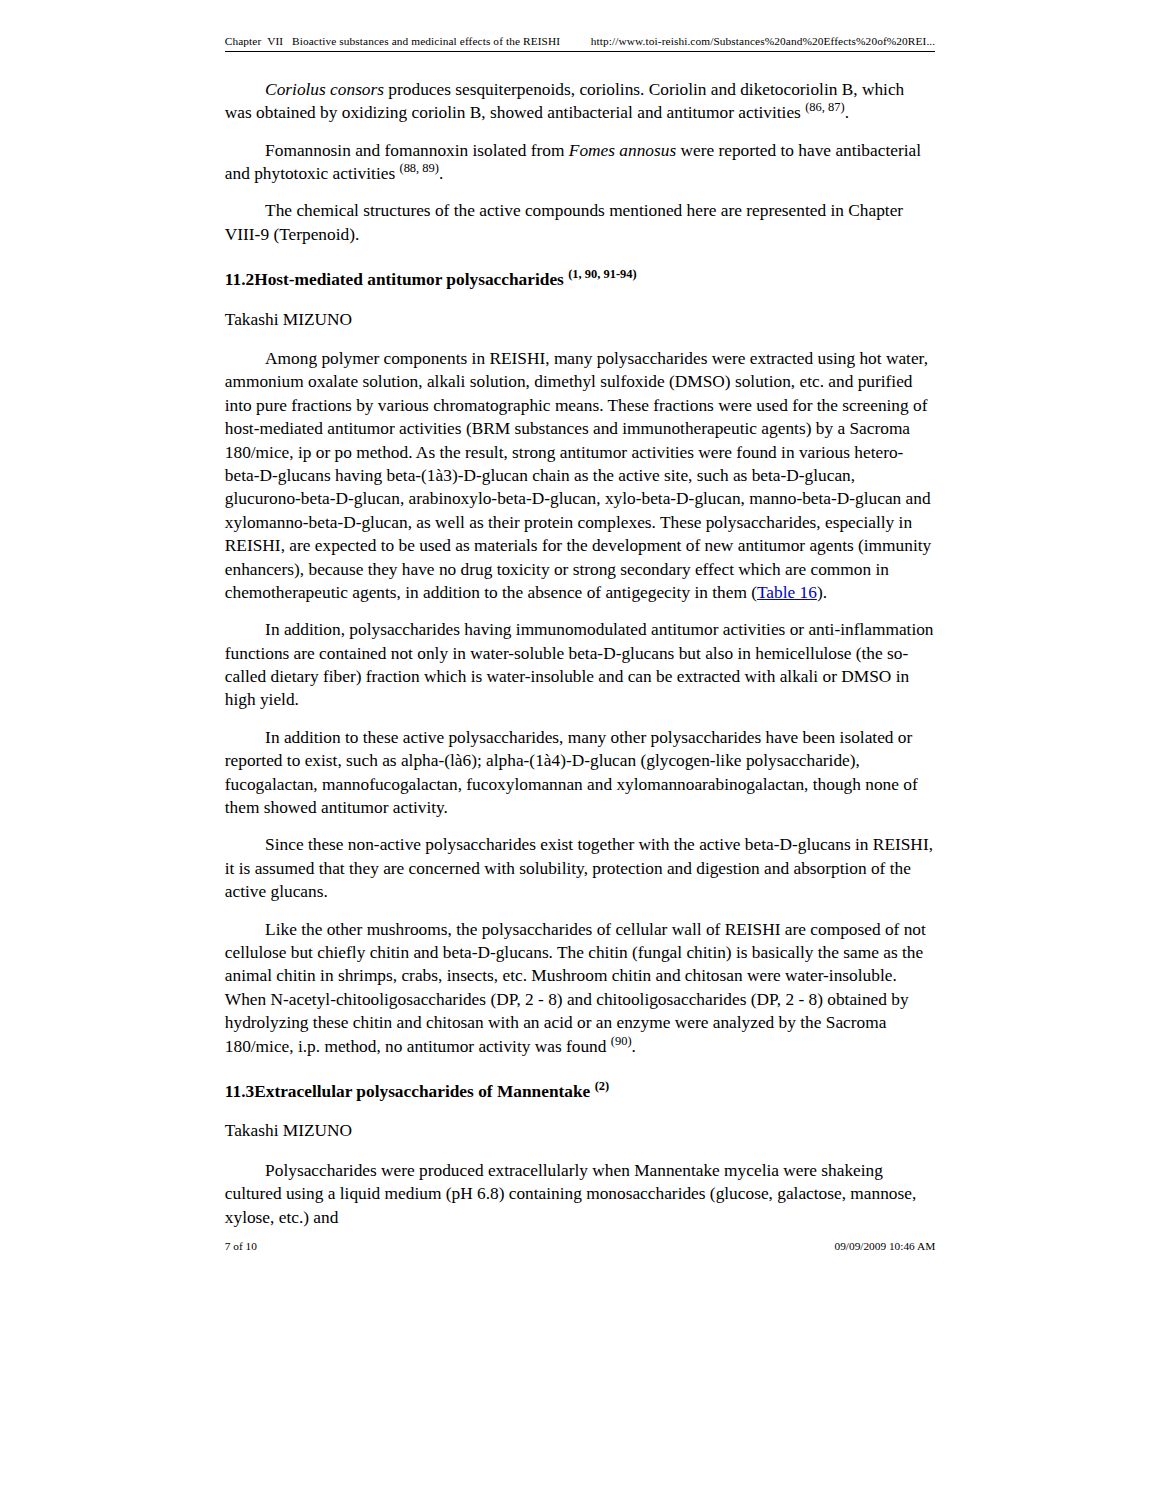Chapter VII Bioactive substances and medicinal effects of the REISHI http://www.toi-reishi.com/Substances%20and%20Effects%20of%20REI...
Coriolus consors produces sesquiterpenoids, coriolins. Coriolin and diketocoriolin B, which was obtained by oxidizing coriolin B, showed antibacterial and antitumor activities (86, 87).
Fomannosin and fomannoxin isolated from Fomes annosus were reported to have antibacterial and phytotoxic activities (88, 89).
The chemical structures of the active compounds mentioned here are represented in Chapter VIII-9 (Terpenoid).
11.2Host-mediated antitumor polysaccharides (1, 90, 91-94)
Takashi MIZUNO
Among polymer components in REISHI, many polysaccharides were extracted using hot water, ammonium oxalate solution, alkali solution, dimethyl sulfoxide (DMSO) solution, etc. and purified into pure fractions by various chromatographic means. These fractions were used for the screening of host-mediated antitumor activities (BRM substances and immunotherapeutic agents) by a Sacroma 180/mice, ip or po method. As the result, strong antitumor activities were found in various hetero-beta-D-glucans having beta-(1à3)-D-glucan chain as the active site, such as beta-D-glucan, glucurono-beta-D-glucan, arabinoxylo-beta-D-glucan, xylo-beta-D-glucan, manno-beta-D-glucan and xylomanno-beta-D-glucan, as well as their protein complexes. These polysaccharides, especially in REISHI, are expected to be used as materials for the development of new antitumor agents (immunity enhancers), because they have no drug toxicity or strong secondary effect which are common in chemotherapeutic agents, in addition to the absence of antigegecity in them (Table 16).
In addition, polysaccharides having immunomodulated antitumor activities or anti-inflammation functions are contained not only in water-soluble beta-D-glucans but also in hemicellulose (the so-called dietary fiber) fraction which is water-insoluble and can be extracted with alkali or DMSO in high yield.
In addition to these active polysaccharides, many other polysaccharides have been isolated or reported to exist, such as alpha-(là6); alpha-(1à4)-D-glucan (glycogen-like polysaccharide), fucogalactan, mannofucogalactan, fucoxylomannan and xylomannoarabinogalactan, though none of them showed antitumor activity.
Since these non-active polysaccharides exist together with the active beta-D-glucans in REISHI, it is assumed that they are concerned with solubility, protection and digestion and absorption of the active glucans.
Like the other mushrooms, the polysaccharides of cellular wall of REISHI are composed of not cellulose but chiefly chitin and beta-D-glucans. The chitin (fungal chitin) is basically the same as the animal chitin in shrimps, crabs, insects, etc. Mushroom chitin and chitosan were water-insoluble. When N-acetyl-chitooligosaccharides (DP, 2 - 8) and chitooligosaccharides (DP, 2 - 8) obtained by hydrolyzing these chitin and chitosan with an acid or an enzyme were analyzed by the Sacroma 180/mice, i.p. method, no antitumor activity was found (90).
11.3Extracellular polysaccharides of Mannentake (2)
Takashi MIZUNO
Polysaccharides were produced extracellularly when Mannentake mycelia were shakeing cultured using a liquid medium (pH 6.8) containing monosaccharides (glucose, galactose, mannose, xylose, etc.) and
7 of 10 09/09/2009 10:46 AM